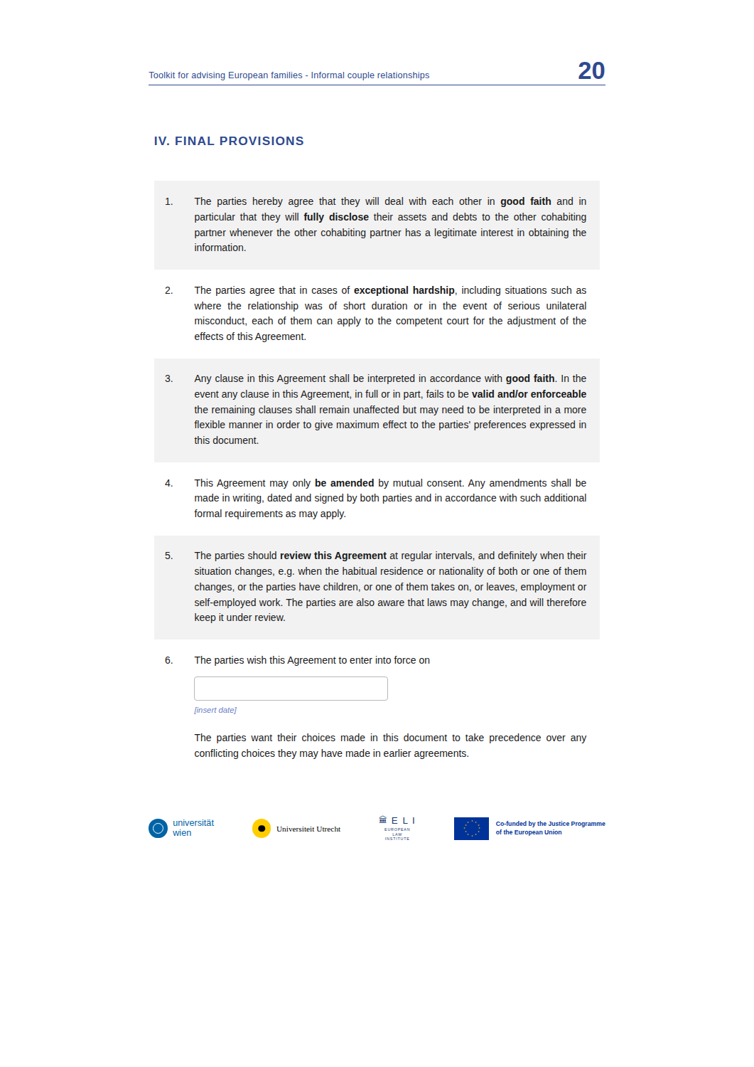Toolkit for advising European families - Informal couple relationships
20
IV. FINAL PROVISIONS
1.
The parties hereby agree that they will deal with each other in good faith and in particular that they will fully disclose their assets and debts to the other cohabiting partner whenever the other cohabiting partner has a legitimate interest in obtaining the information.
2.
The parties agree that in cases of exceptional hardship, including situations such as where the relationship was of short duration or in the event of serious unilateral misconduct, each of them can apply to the competent court for the adjustment of the effects of this Agreement.
3.
Any clause in this Agreement shall be interpreted in accordance with good faith. In the event any clause in this Agreement, in full or in part, fails to be valid and/or enforceable the remaining clauses shall remain unaffected but may need to be interpreted in a more flexible manner in order to give maximum effect to the parties' preferences expressed in this document.
4.
This Agreement may only be amended by mutual consent. Any amendments shall be made in writing, dated and signed by both parties and in accordance with such additional formal requirements as may apply.
5.
The parties should review this Agreement at regular intervals, and definitely when their situation changes, e.g. when the habitual residence or nationality of both or one of them changes, or the parties have children, or one of them takes on, or leaves, employment or self-employed work. The parties are also aware that laws may change, and will therefore keep it under review.
6.
The parties wish this Agreement to enter into force on
[insert date]
The parties want their choices made in this document to take precedence over any conflicting choices they may have made in earlier agreements.
universität
wien
Universiteit Utrecht
🏛 E L I
EUROPEAN
LAW
INSTITUTE
★ ★ ★ ★ ★ ★ ★ ★ ★ ★ ★ ★
Co-funded by the Justice Programme
of the European Union